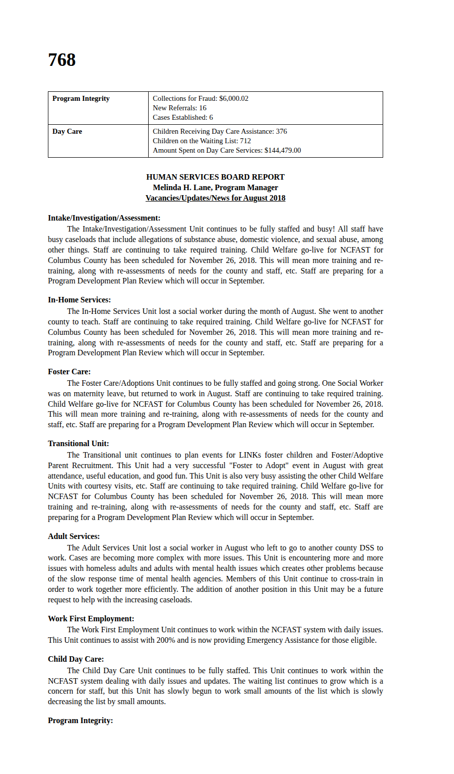768
| Program Integrity | Collections for Fraud: $6,000.02 New Referrals: 16 Cases Established: 6 |
| Day Care | Children Receiving Day Care Assistance: 376 Children on the Waiting List: 712 Amount Spent on Day Care Services: $144,479.00 |
HUMAN SERVICES BOARD REPORT
Melinda H. Lane, Program Manager
Vacancies/Updates/News for August 2018
Intake/Investigation/Assessment:
The Intake/Investigation/Assessment Unit continues to be fully staffed and busy! All staff have busy caseloads that include allegations of substance abuse, domestic violence, and sexual abuse, among other things. Staff are continuing to take required training. Child Welfare go-live for NCFAST for Columbus County has been scheduled for November 26, 2018. This will mean more training and re-training, along with re-assessments of needs for the county and staff, etc. Staff are preparing for a Program Development Plan Review which will occur in September.
In-Home Services:
The In-Home Services Unit lost a social worker during the month of August. She went to another county to teach. Staff are continuing to take required training. Child Welfare go-live for NCFAST for Columbus County has been scheduled for November 26, 2018. This will mean more training and re-training, along with re-assessments of needs for the county and staff, etc. Staff are preparing for a Program Development Plan Review which will occur in September.
Foster Care:
The Foster Care/Adoptions Unit continues to be fully staffed and going strong. One Social Worker was on maternity leave, but returned to work in August. Staff are continuing to take required training. Child Welfare go-live for NCFAST for Columbus County has been scheduled for November 26, 2018. This will mean more training and re-training, along with re-assessments of needs for the county and staff, etc. Staff are preparing for a Program Development Plan Review which will occur in September.
Transitional Unit:
The Transitional unit continues to plan events for LINKs foster children and Foster/Adoptive Parent Recruitment. This Unit had a very successful "Foster to Adopt" event in August with great attendance, useful education, and good fun. This Unit is also very busy assisting the other Child Welfare Units with courtesy visits, etc. Staff are continuing to take required training. Child Welfare go-live for NCFAST for Columbus County has been scheduled for November 26, 2018. This will mean more training and re-training, along with re-assessments of needs for the county and staff, etc. Staff are preparing for a Program Development Plan Review which will occur in September.
Adult Services:
The Adult Services Unit lost a social worker in August who left to go to another county DSS to work. Cases are becoming more complex with more issues. This Unit is encountering more and more issues with homeless adults and adults with mental health issues which creates other problems because of the slow response time of mental health agencies. Members of this Unit continue to cross-train in order to work together more efficiently. The addition of another position in this Unit may be a future request to help with the increasing caseloads.
Work First Employment:
The Work First Employment Unit continues to work within the NCFAST system with daily issues. This Unit continues to assist with 200% and is now providing Emergency Assistance for those eligible.
Child Day Care:
The Child Day Care Unit continues to be fully staffed. This Unit continues to work within the NCFAST system dealing with daily issues and updates. The waiting list continues to grow which is a concern for staff, but this Unit has slowly begun to work small amounts of the list which is slowly decreasing the list by small amounts.
Program Integrity: